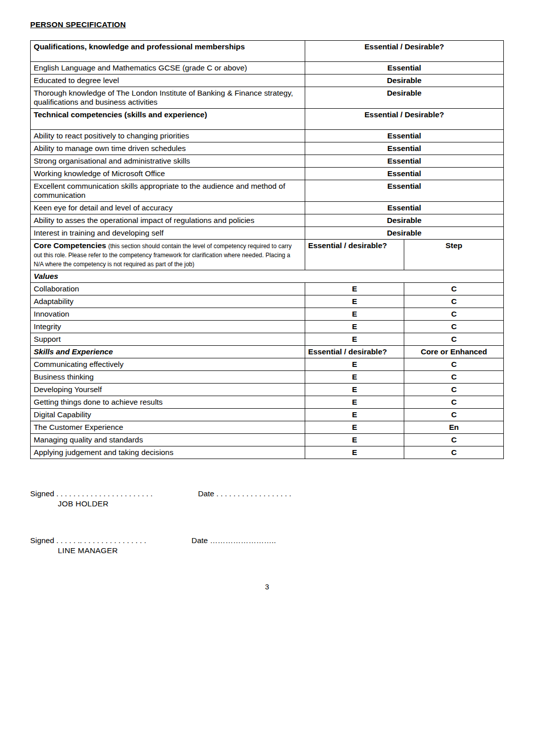PERSON SPECIFICATION
| Qualifications, knowledge and professional memberships | Essential / Desirable? |
| English Language and Mathematics GCSE (grade C or above) | Essential |
| Educated to degree level | Desirable |
| Thorough knowledge of The London Institute of Banking & Finance strategy, qualifications and business activities | Desirable |
| Technical competencies (skills and experience) | Essential / Desirable? |
| Ability to react positively to changing priorities | Essential |
| Ability to manage own time driven schedules | Essential |
| Strong organisational and administrative skills | Essential |
| Working knowledge of Microsoft Office | Essential |
| Excellent communication skills appropriate to the audience and method of communication | Essential |
| Keen eye for detail and level of accuracy | Essential |
| Ability to asses the operational impact of regulations and policies | Desirable |
| Interest in training and developing self | Desirable |
| Core Competencies (this section should contain the level of competency required to carry out this role. Please refer to the competency framework for clarification where needed. Placing a N/A where the competency is not required as part of the job) | Essential / desirable? | Step |
| Values |
| Collaboration | E | C |
| Adaptability | E | C |
| Innovation | E | C |
| Integrity | E | C |
| Support | E | C |
| Skills and Experience | Essential / desirable? | Core or Enhanced |
| Communicating effectively | E | C |
| Business thinking | E | C |
| Developing Yourself | E | C |
| Getting things done to achieve results | E | C |
| Digital Capability | E | C |
| The Customer Experience | E | En |
| Managing quality and standards | E | C |
| Applying judgement and taking decisions | E | C |
Signed . . . . . . . . . . . . . . . . . . . . . . . Date . . . . . . . . . . . . . . . . . .
JOB HOLDER
Signed . . . . . .. . . . . . . . . . . . . . . . Date ……………………..
LINE MANAGER
3